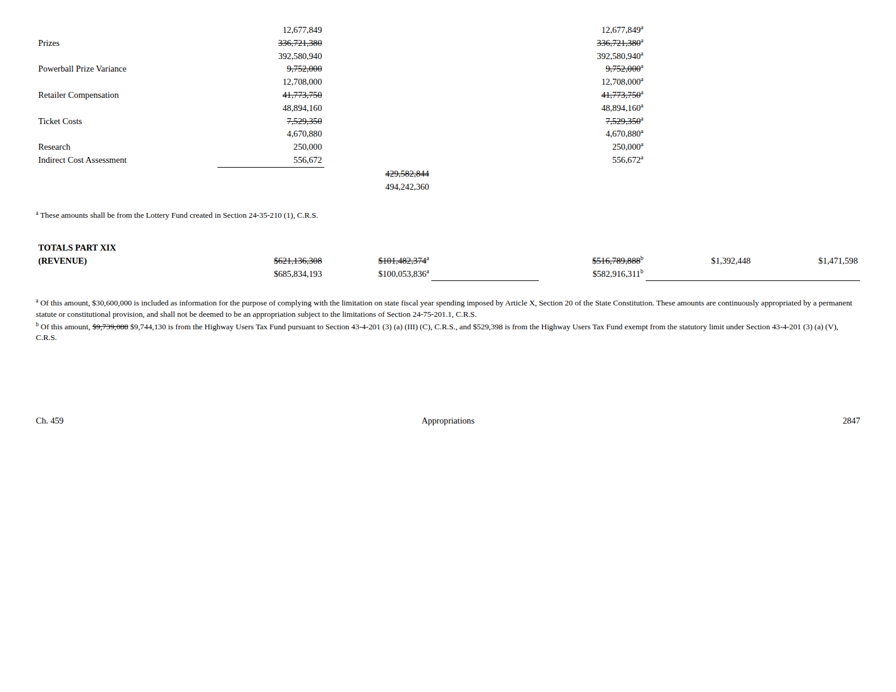| | 12,677,849 | | | 12,677,849 a | | |
| Prizes | 336,721,380 | | | 336,721,380 a | | |
| | 392,580,940 | | | 392,580,940 a | | |
| Powerball Prize Variance | 9,752,000 | | | 9,752,000 a | | |
| | 12,708,000 | | | 12,708,000 a | | |
| Retailer Compensation | 41,773,750 | | | 41,773,750 a | | |
| | 48,894,160 | | | 48,894,160 a | | |
| Ticket Costs | 7,529,350 | | | 7,529,350 a | | |
| | 4,670,880 | | | 4,670,880 a | | |
| Research | 250,000 | | | 250,000 a | | |
| Indirect Cost Assessment | 556,672 | | | 556,672 a | | |
| | | 429,582,844 | | | | |
| | | 494,242,360 | | | | |
a These amounts shall be from the Lottery Fund created in Section 24-35-210 (1), C.R.S.
| TOTALS PART XIX | | | | | | |
| (REVENUE) | $621,136,308 | $101,482,374 a | | $516,789,888 b | $1,392,448 | $1,471,598 |
| | $685,834,193 | $100,053,836 a | | $582,916,311 b | | |
a Of this amount, $30,600,000 is included as information for the purpose of complying with the limitation on state fiscal year spending imposed by Article X, Section 20 of the State Constitution. These amounts are continuously appropriated by a permanent statute or constitutional provision, and shall not be deemed to be an appropriation subject to the limitations of Section 24-75-201.1, C.R.S.
b Of this amount, $9,739,088 $9,744,130 is from the Highway Users Tax Fund pursuant to Section 43-4-201 (3) (a) (III) (C), C.R.S., and $529,398 is from the Highway Users Tax Fund exempt from the statutory limit under Section 43-4-201 (3) (a) (V), C.R.S.
Ch. 459
Appropriations
2847